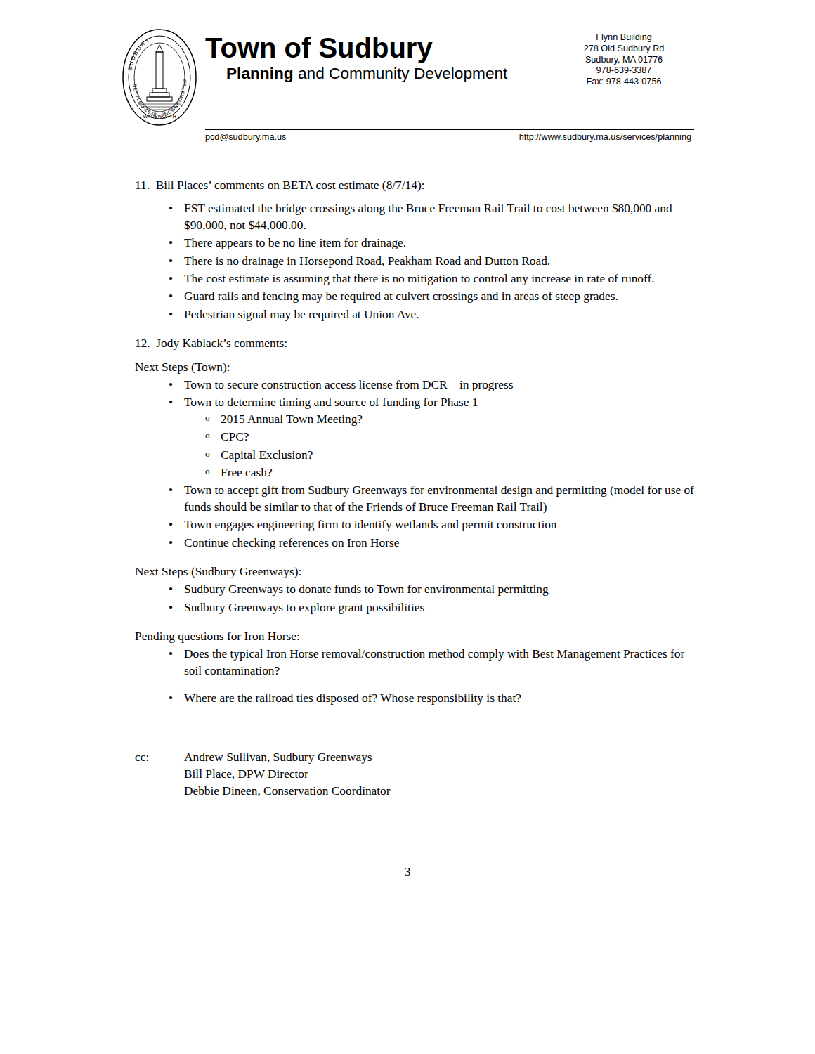SUDBURY SETTLED 1638 · INCORPORATED 1639 WADSWORTH
Town of Sudbury
Planning and Community Development
Flynn Building
278 Old Sudbury Rd
Sudbury, MA 01776
978-639-3387
Fax: 978-443-0756
pcd@sudbury.ma.us http://www.sudbury.ma.us/services/planning
11. Bill Places’ comments on BETA cost estimate (8/7/14):
FST estimated the bridge crossings along the Bruce Freeman Rail Trail to cost between $80,000 and $90,000, not $44,000.00.
There appears to be no line item for drainage.
There is no drainage in Horsepond Road, Peakham Road and Dutton Road.
The cost estimate is assuming that there is no mitigation to control any increase in rate of runoff.
Guard rails and fencing may be required at culvert crossings and in areas of steep grades.
Pedestrian signal may be required at Union Ave.
12. Jody Kablack’s comments:
Next Steps (Town):
Town to secure construction access license from DCR – in progress
Town to determine timing and source of funding for Phase 1
2015 Annual Town Meeting?
CPC?
Capital Exclusion?
Free cash?
Town to accept gift from Sudbury Greenways for environmental design and permitting (model for use of funds should be similar to that of the Friends of Bruce Freeman Rail Trail)
Town engages engineering firm to identify wetlands and permit construction
Continue checking references on Iron Horse
Next Steps (Sudbury Greenways):
Sudbury Greenways to donate funds to Town for environmental permitting
Sudbury Greenways to explore grant possibilities
Pending questions for Iron Horse:
Does the typical Iron Horse removal/construction method comply with Best Management Practices for soil contamination?
Where are the railroad ties disposed of? Whose responsibility is that?
cc:
Andrew Sullivan, Sudbury Greenways
Bill Place, DPW Director
Debbie Dineen, Conservation Coordinator
3